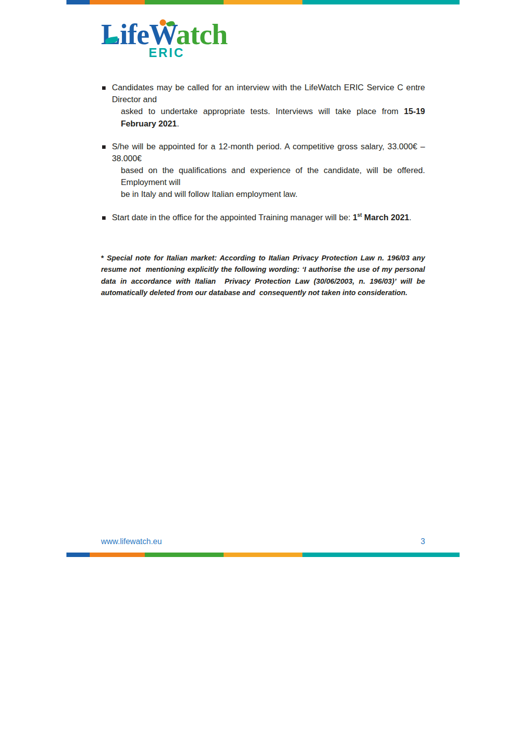LifeW atch ERIC
Candidates may be called for an interview with the LifeWatch ERIC Service C entre Director and asked to undertake appropriate tests. Interviews will take place from 15-19 February 2021.
S/he will be appointed for a 12-month period. A competitive gross salary, 33.000€ – 38.000€ based on the qualifications and experience of the candidate, will be offered. Employment will be in Italy and will follow Italian employment law.
Start date in the office for the appointed Training manager will be: 1st March 2021.
* Special note for Italian market: According to Italian Privacy Protection Law n. 196/03 any resume not mentioning explicitly the following wording: ‘I authorise the use of my personal data in accordance with Italian Privacy Protection Law (30/06/2003, n. 196/03)’ will be automatically deleted from our database and consequently not taken into consideration.
www.lifewatch.eu 3